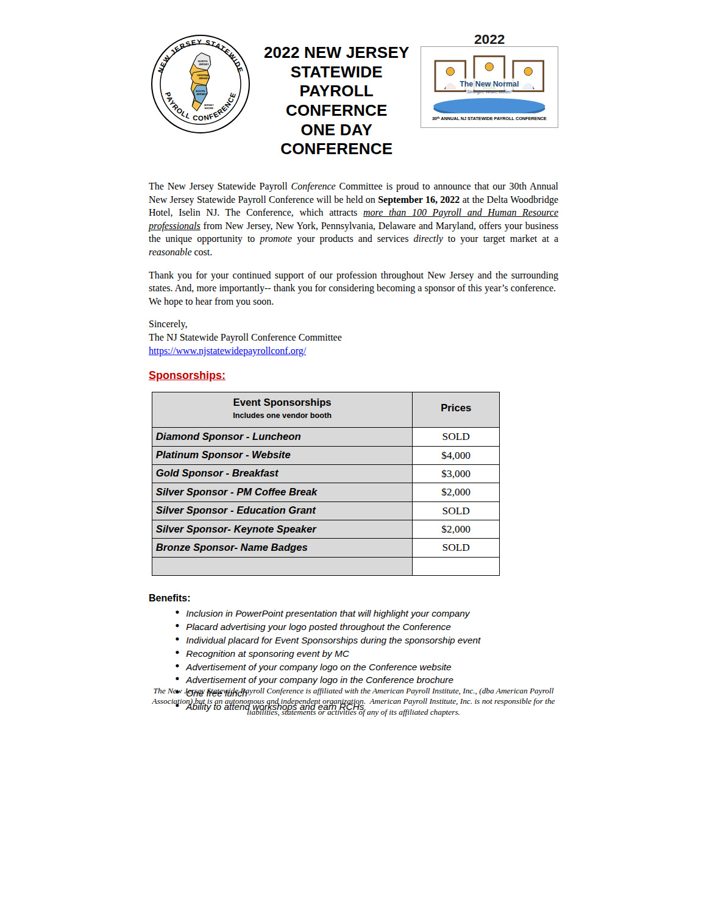NEW JERSEY STATEWIDE PAYROLL CONFERENCE NORTH JERSEY CENTRAL JERSEY SOUTH JERSEY JERSEY SHORE
2022 NEW JERSEY
STATEWIDE PAYROLL CONFERNCE
ONE DAY CONFERENCE
2022
The New Normal Stronger, Wiser, Better! 30th ANNUAL NJ STATEWIDE PAYROLL CONFERENCE
The New Jersey Statewide Payroll Conference Committee is proud to announce that our 30th Annual New Jersey Statewide Payroll Conference will be held on September 16, 2022 at the Delta Woodbridge Hotel, Iselin NJ. The Conference, which attracts more than 100 Payroll and Human Resource professionals from New Jersey, New York, Pennsylvania, Delaware and Maryland, offers your business the unique opportunity to promote your products and services directly to your target market at a reasonable cost.
Thank you for your continued support of our profession throughout New Jersey and the surrounding states. And, more importantly-- thank you for considering becoming a sponsor of this year’s conference. We hope to hear from you soon.
Sincerely,
The NJ Statewide Payroll Conference Committee
https://www.njstatewidepayrollconf.org/
Sponsorships:
| Event Sponsorships Includes one vendor booth | Prices |
| --- | --- |
| Diamond Sponsor - Luncheon | SOLD |
| Platinum Sponsor - Website | $4,000 |
| Gold Sponsor - Breakfast | $3,000 |
| Silver Sponsor - PM Coffee Break | $2,000 |
| Silver Sponsor - Education Grant | SOLD |
| Silver Sponsor- Keynote Speaker | $2,000 |
| Bronze Sponsor- Name Badges | SOLD |
Benefits:
Inclusion in PowerPoint presentation that will highlight your company
Placard advertising your logo posted throughout the Conference
Individual placard for Event Sponsorships during the sponsorship event
Recognition at sponsoring event by MC
Advertisement of your company logo on the Conference website
Advertisement of your company logo in the Conference brochure
One free lunch
Ability to attend workshops and earn RCHs
The New Jersey Statewide Payroll Conference is affiliated with the American Payroll Institute, Inc., (dba American Payroll Association) but is an autonomous and independent organization. American Payroll Institute, Inc. is not responsible for the liabilities, statements or activities of any of its affiliated chapters.